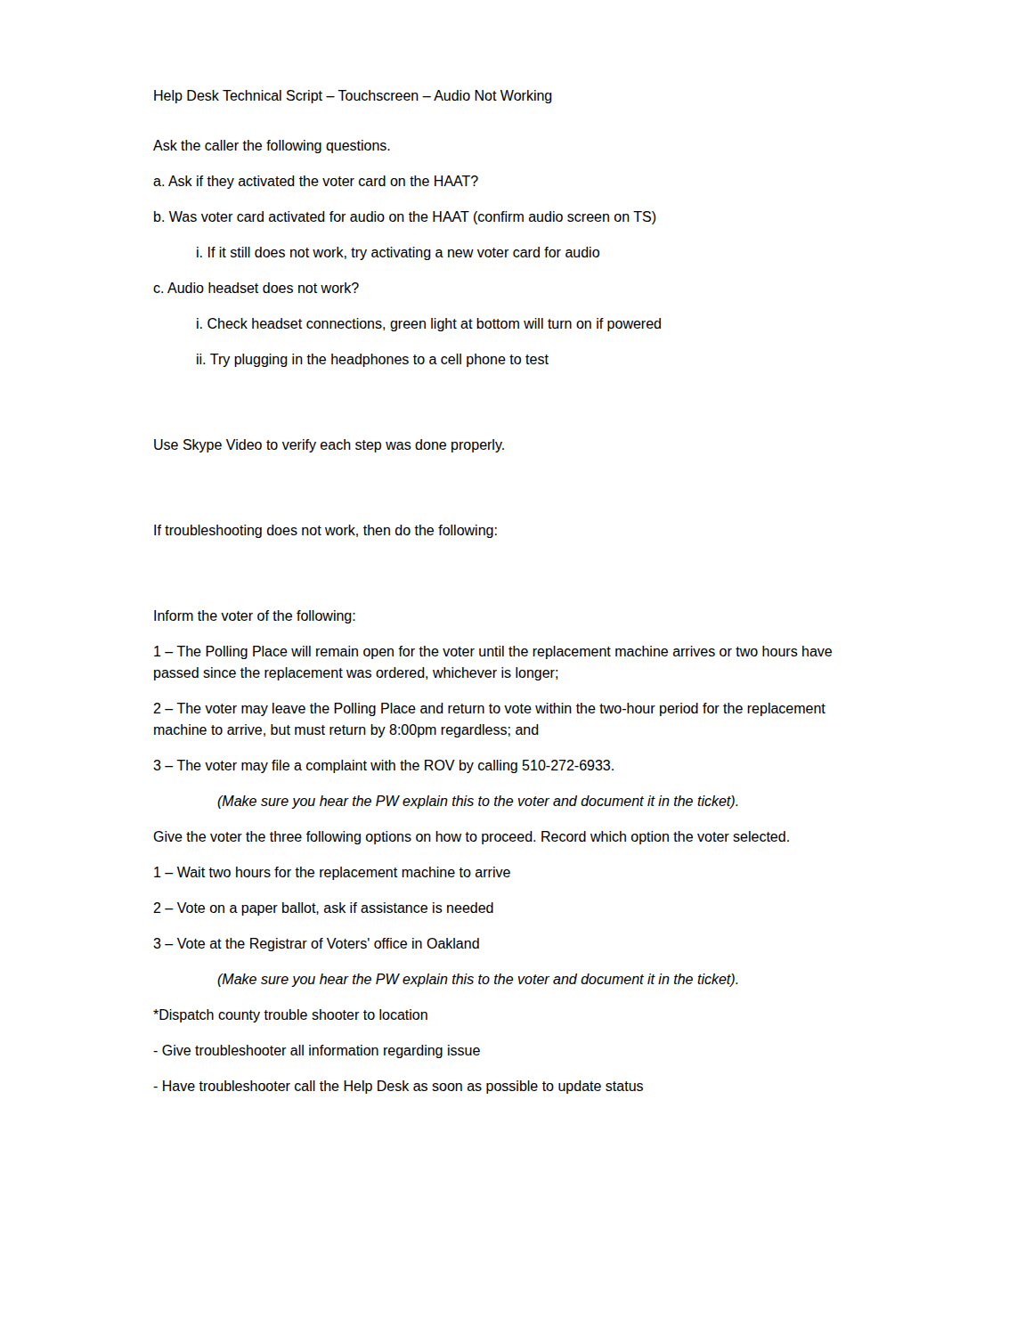Help Desk Technical Script – Touchscreen – Audio Not Working
Ask the caller the following questions.
a. Ask if they activated the voter card on the HAAT?
b. Was voter card activated for audio on the HAAT (confirm audio screen on TS)
i. If it still does not work, try activating a new voter card for audio
c. Audio headset does not work?
i. Check headset connections, green light at bottom will turn on if powered
ii. Try plugging in the headphones to a cell phone to test
Use Skype Video to verify each step was done properly.
If troubleshooting does not work, then do the following:
Inform the voter of the following:
1 – The Polling Place will remain open for the voter until the replacement machine arrives or two hours have passed since the replacement was ordered, whichever is longer;
2 – The voter may leave the Polling Place and return to vote within the two-hour period for the replacement machine to arrive, but must return by 8:00pm regardless; and
3 – The voter may file a complaint with the ROV by calling 510-272-6933.
(Make sure you hear the PW explain this to the voter and document it in the ticket).
Give the voter the three following options on how to proceed. Record which option the voter selected.
1 – Wait two hours for the replacement machine to arrive
2 – Vote on a paper ballot, ask if assistance is needed
3 – Vote at the Registrar of Voters' office in Oakland
(Make sure you hear the PW explain this to the voter and document it in the ticket).
*Dispatch county trouble shooter to location
- Give troubleshooter all information regarding issue
- Have troubleshooter call the Help Desk as soon as possible to update status